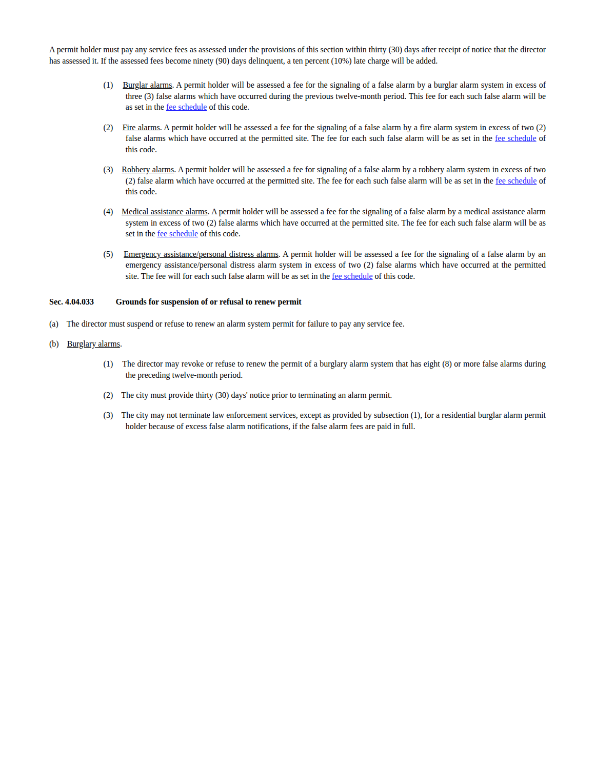A permit holder must pay any service fees as assessed under the provisions of this section within thirty (30) days after receipt of notice that the director has assessed it. If the assessed fees become ninety (90) days delinquent, a ten percent (10%) late charge will be added.
(1) Burglar alarms. A permit holder will be assessed a fee for the signaling of a false alarm by a burglar alarm system in excess of three (3) false alarms which have occurred during the previous twelve-month period. This fee for each such false alarm will be as set in the fee schedule of this code.
(2) Fire alarms. A permit holder will be assessed a fee for the signaling of a false alarm by a fire alarm system in excess of two (2) false alarms which have occurred at the permitted site. The fee for each such false alarm will be as set in the fee schedule of this code.
(3) Robbery alarms. A permit holder will be assessed a fee for signaling of a false alarm by a robbery alarm system in excess of two (2) false alarm which have occurred at the permitted site. The fee for each such false alarm will be as set in the fee schedule of this code.
(4) Medical assistance alarms. A permit holder will be assessed a fee for the signaling of a false alarm by a medical assistance alarm system in excess of two (2) false alarms which have occurred at the permitted site. The fee for each such false alarm will be as set in the fee schedule of this code.
(5) Emergency assistance/personal distress alarms. A permit holder will be assessed a fee for the signaling of a false alarm by an emergency assistance/personal distress alarm system in excess of two (2) false alarms which have occurred at the permitted site. The fee will for each such false alarm will be as set in the fee schedule of this code.
Sec. 4.04.033 Grounds for suspension of or refusal to renew permit
(a) The director must suspend or refuse to renew an alarm system permit for failure to pay any service fee.
(b) Burglary alarms.
(1) The director may revoke or refuse to renew the permit of a burglary alarm system that has eight (8) or more false alarms during the preceding twelve-month period.
(2) The city must provide thirty (30) days' notice prior to terminating an alarm permit.
(3) The city may not terminate law enforcement services, except as provided by subsection (1), for a residential burglar alarm permit holder because of excess false alarm notifications, if the false alarm fees are paid in full.